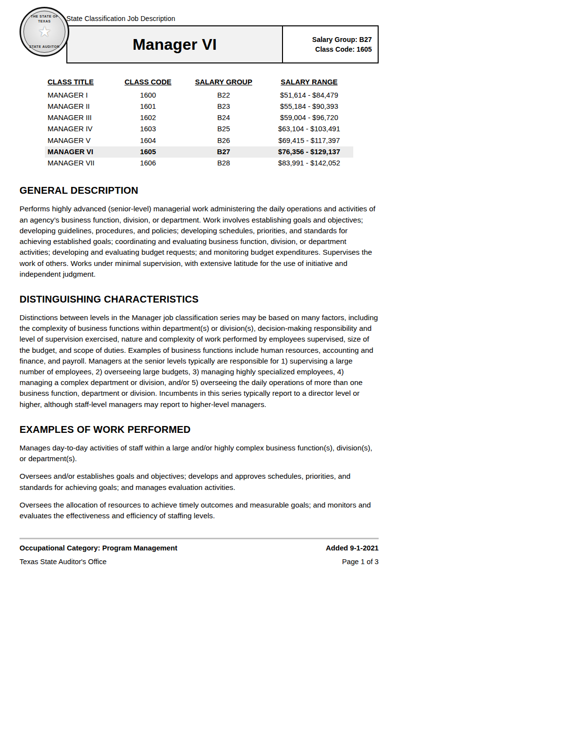State Classification Job Description
THE STATE OF TEXAS
★
STATE AUDITOR
Manager VI
Salary Group: B27
Class Code: 1605
| CLASS TITLE | CLASS CODE | SALARY GROUP | SALARY RANGE |
| --- | --- | --- | --- |
| MANAGER I | 1600 | B22 | $51,614 - $84,479 |
| MANAGER II | 1601 | B23 | $55,184 - $90,393 |
| MANAGER III | 1602 | B24 | $59,004 - $96,720 |
| MANAGER IV | 1603 | B25 | $63,104 - $103,491 |
| MANAGER V | 1604 | B26 | $69,415 - $117,397 |
| MANAGER VI | 1605 | B27 | $76,356 - $129,137 |
| MANAGER VII | 1606 | B28 | $83,991 - $142,052 |
GENERAL DESCRIPTION
Performs highly advanced (senior-level) managerial work administering the daily operations and activities of an agency’s business function, division, or department. Work involves establishing goals and objectives; developing guidelines, procedures, and policies; developing schedules, priorities, and standards for achieving established goals; coordinating and evaluating business function, division, or department activities; developing and evaluating budget requests; and monitoring budget expenditures. Supervises the work of others. Works under minimal supervision, with extensive latitude for the use of initiative and independent judgment.
DISTINGUISHING CHARACTERISTICS
Distinctions between levels in the Manager job classification series may be based on many factors, including the complexity of business functions within department(s) or division(s), decision-making responsibility and level of supervision exercised, nature and complexity of work performed by employees supervised, size of the budget, and scope of duties. Examples of business functions include human resources, accounting and finance, and payroll. Managers at the senior levels typically are responsible for 1) supervising a large number of employees, 2) overseeing large budgets, 3) managing highly specialized employees, 4) managing a complex department or division, and/or 5) overseeing the daily operations of more than one business function, department or division. Incumbents in this series typically report to a director level or higher, although staff-level managers may report to higher-level managers.
EXAMPLES OF WORK PERFORMED
Manages day-to-day activities of staff within a large and/or highly complex business function(s), division(s), or department(s).
Oversees and/or establishes goals and objectives; develops and approves schedules, priorities, and standards for achieving goals; and manages evaluation activities.
Oversees the allocation of resources to achieve timely outcomes and measurable goals; and monitors and evaluates the effectiveness and efficiency of staffing levels.
Occupational Category: Program Management
Added 9-1-2021
Texas State Auditor's Office
Page 1 of 3